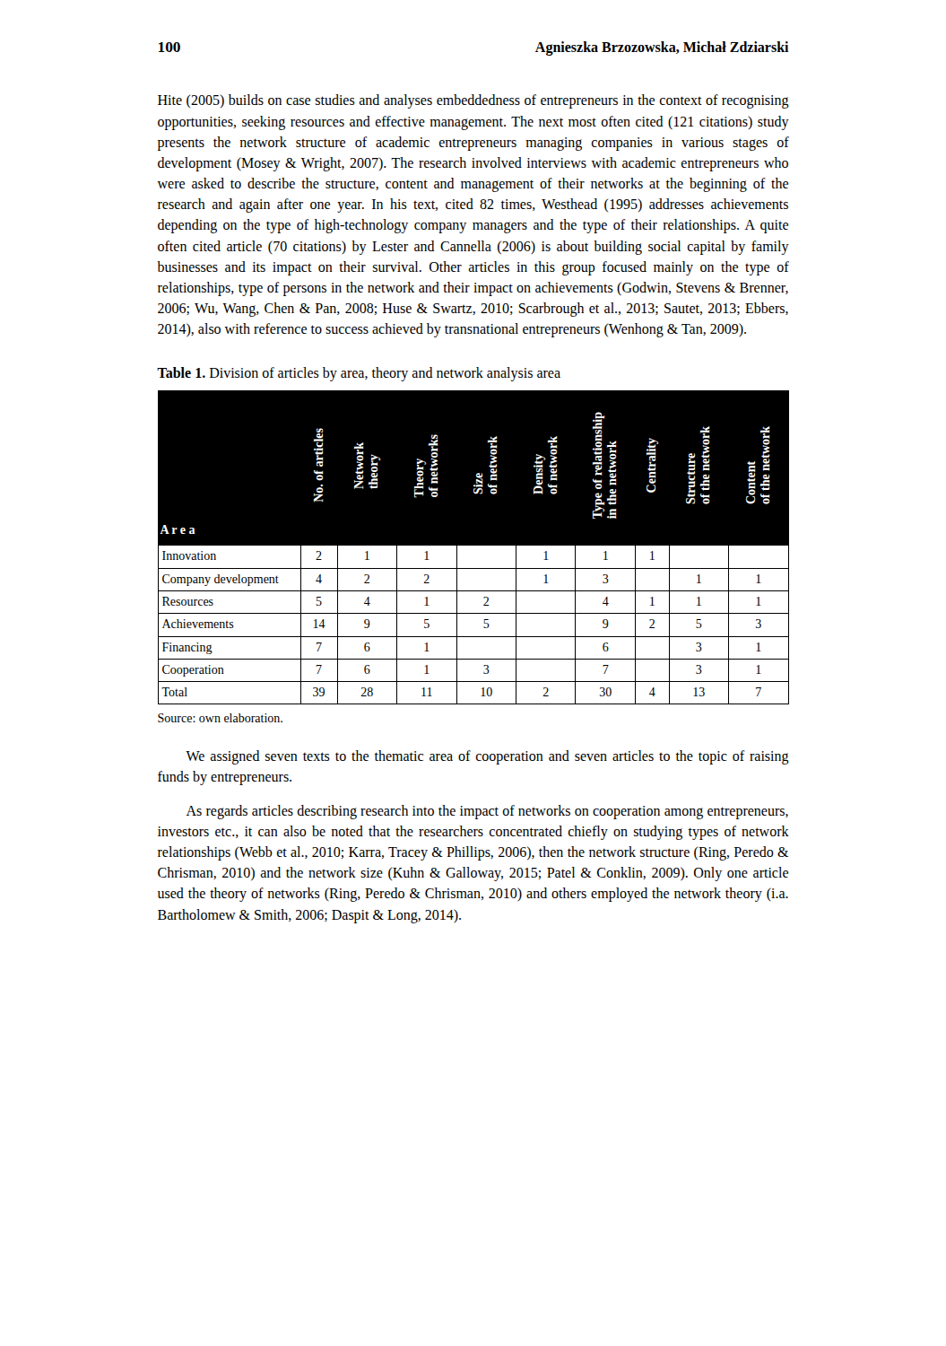100 Agnieszka Brzozowska, Michał Zdziarski
Hite (2005) builds on case studies and analyses embeddedness of entrepreneurs in the context of recognising opportunities, seeking resources and effective management. The next most often cited (121 citations) study presents the network structure of academic entrepreneurs managing companies in various stages of development (Mosey & Wright, 2007). The research involved interviews with academic entrepreneurs who were asked to describe the structure, content and management of their networks at the beginning of the research and again after one year. In his text, cited 82 times, Westhead (1995) addresses achievements depending on the type of high-technology company managers and the type of their relationships. A quite often cited article (70 citations) by Lester and Cannella (2006) is about building social capital by family businesses and its impact on their survival. Other articles in this group focused mainly on the type of relationships, type of persons in the network and their impact on achievements (Godwin, Stevens & Brenner, 2006; Wu, Wang, Chen & Pan, 2008; Huse & Swartz, 2010; Scarbrough et al., 2013; Sautet, 2013; Ebbers, 2014), also with reference to success achieved by transnational entrepreneurs (Wenhong & Tan, 2009).
Table 1. Division of articles by area, theory and network analysis area
| A r e a | No. of articles | Network theory | Theory of networks | Size of network | Density of network | Type of relationship in the network | Centrality | Structure of the network | Content of the network |
| --- | --- | --- | --- | --- | --- | --- | --- | --- | --- |
| Innovation | 2 | 1 | 1 | | 1 | 1 | 1 | | |
| Company development | 4 | 2 | 2 | | 1 | 3 | | 1 | 1 |
| Resources | 5 | 4 | 1 | 2 | | 4 | 1 | 1 | 1 |
| Achievements | 14 | 9 | 5 | 5 | | 9 | 2 | 5 | 3 |
| Financing | 7 | 6 | 1 | | | 6 | | 3 | 1 |
| Cooperation | 7 | 6 | 1 | 3 | | 7 | | 3 | 1 |
| Total | 39 | 28 | 11 | 10 | 2 | 30 | 4 | 13 | 7 |
Source: own elaboration.
We assigned seven texts to the thematic area of cooperation and seven articles to the topic of raising funds by entrepreneurs.
As regards articles describing research into the impact of networks on cooperation among entrepreneurs, investors etc., it can also be noted that the researchers concentrated chiefly on studying types of network relationships (Webb et al., 2010; Karra, Tracey & Phillips, 2006), then the network structure (Ring, Peredo & Chrisman, 2010) and the network size (Kuhn & Galloway, 2015; Patel & Conklin, 2009). Only one article used the theory of networks (Ring, Peredo & Chrisman, 2010) and others employed the network theory (i.a. Bartholomew & Smith, 2006; Daspit & Long, 2014).